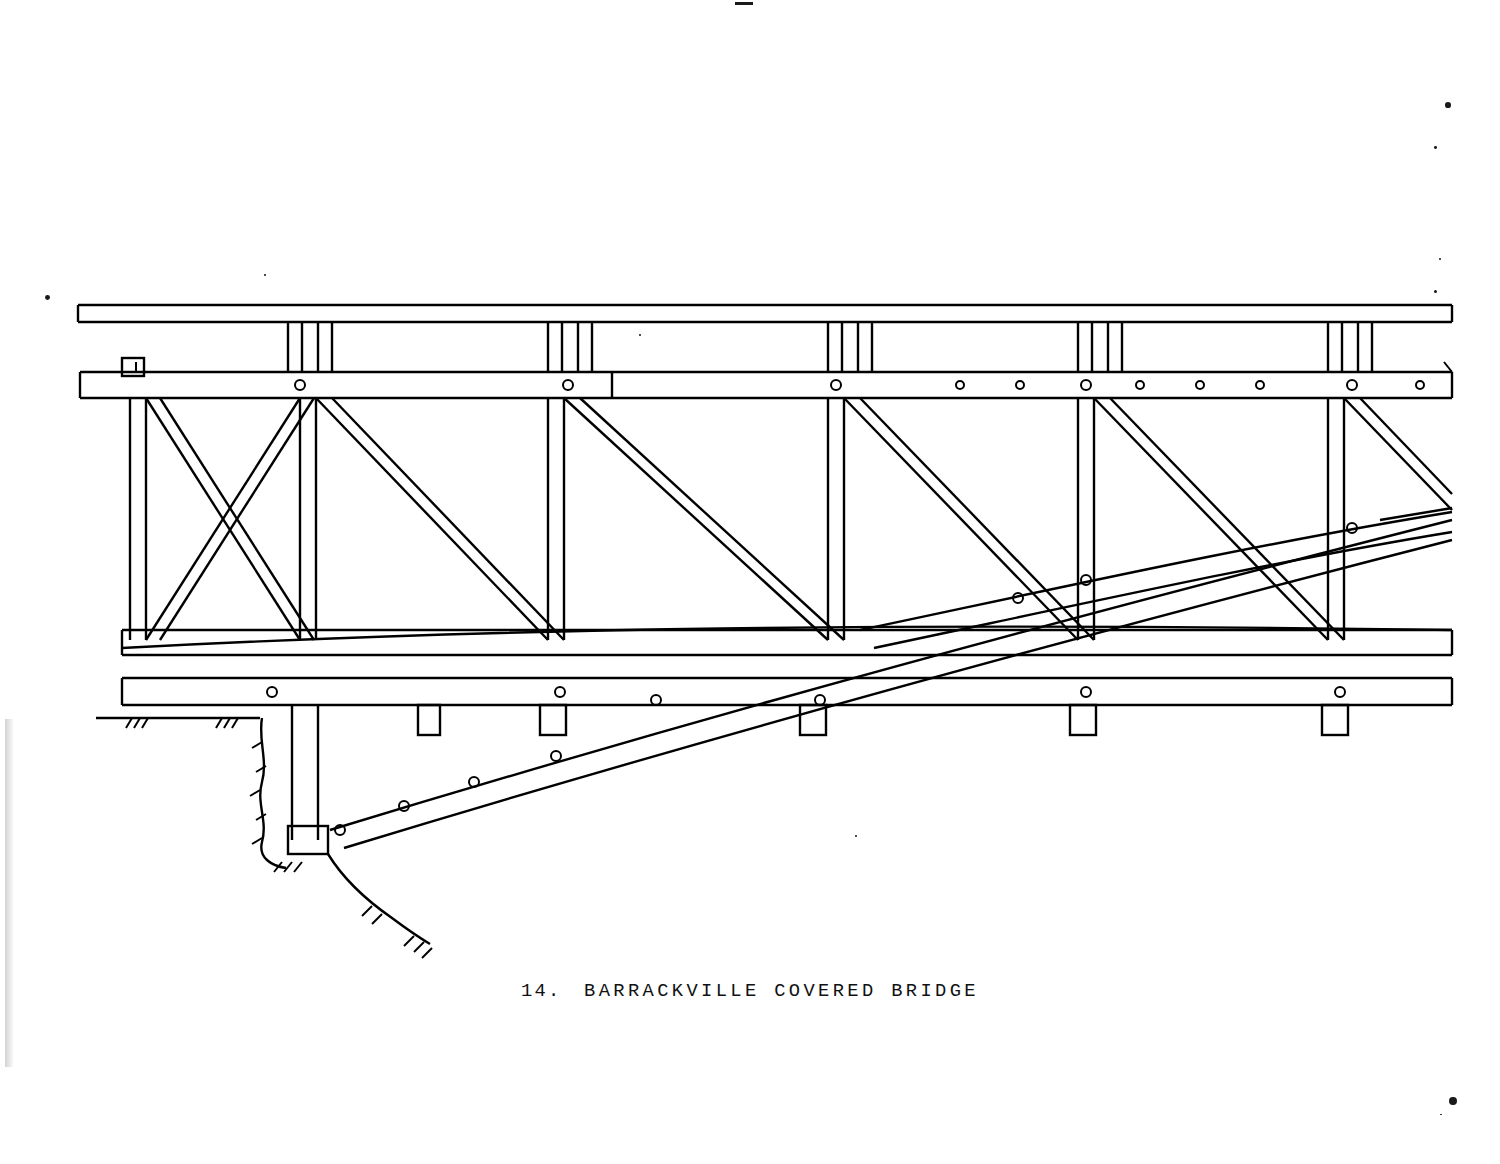14. BARRACKVILLE COVERED BRIDGE